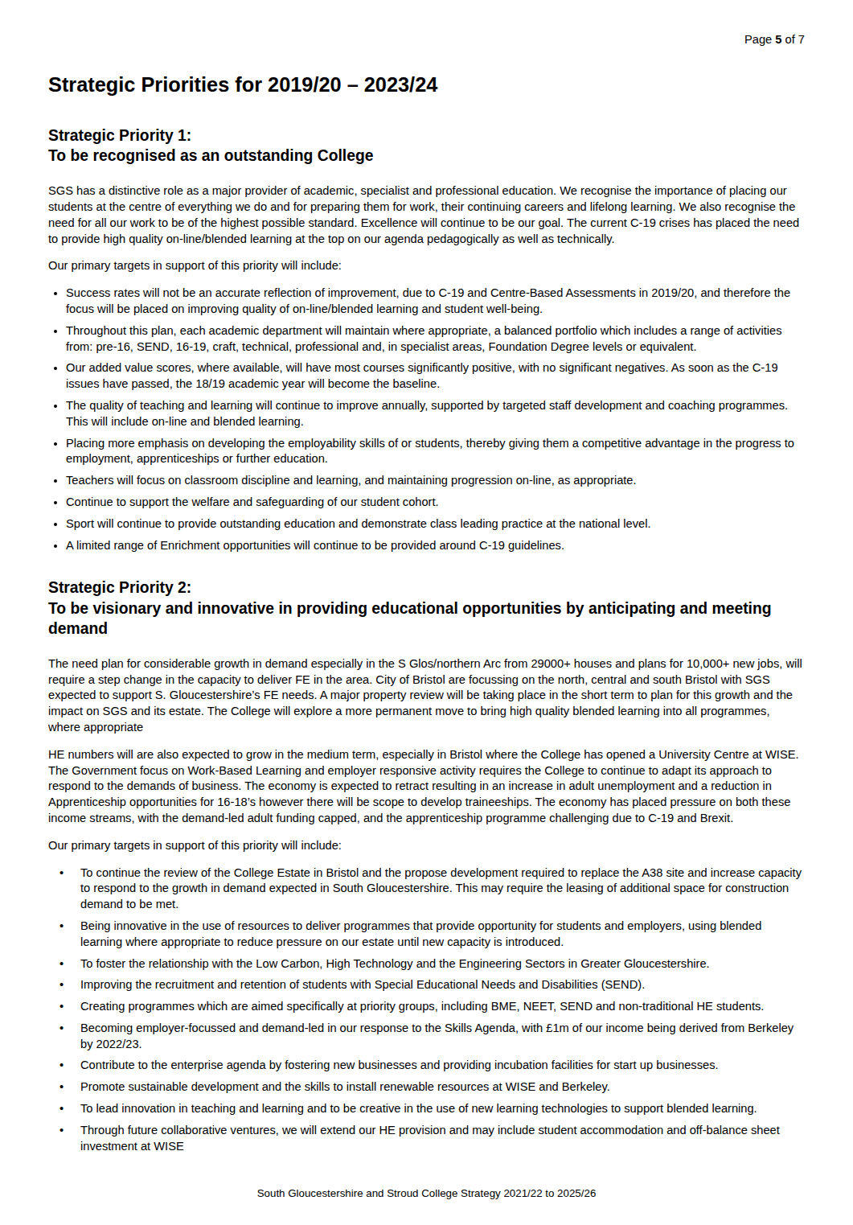Page 5 of 7
Strategic Priorities for 2019/20 – 2023/24
Strategic Priority 1:
To be recognised as an outstanding College
SGS has a distinctive role as a major provider of academic, specialist and professional education. We recognise the importance of placing our students at the centre of everything we do and for preparing them for work, their continuing careers and lifelong learning. We also recognise the need for all our work to be of the highest possible standard. Excellence will continue to be our goal. The current C-19 crises has placed the need to provide high quality on-line/blended learning at the top on our agenda pedagogically as well as technically.
Our primary targets in support of this priority will include:
Success rates will not be an accurate reflection of improvement, due to C-19 and Centre-Based Assessments in 2019/20, and therefore the focus will be placed on improving quality of on-line/blended learning and student well-being.
Throughout this plan, each academic department will maintain where appropriate, a balanced portfolio which includes a range of activities from: pre-16, SEND, 16-19, craft, technical, professional and, in specialist areas, Foundation Degree levels or equivalent.
Our added value scores, where available, will have most courses significantly positive, with no significant negatives. As soon as the C-19 issues have passed, the 18/19 academic year will become the baseline.
The quality of teaching and learning will continue to improve annually, supported by targeted staff development and coaching programmes. This will include on-line and blended learning.
Placing more emphasis on developing the employability skills of or students, thereby giving them a competitive advantage in the progress to employment, apprenticeships or further education.
Teachers will focus on classroom discipline and learning, and maintaining progression on-line, as appropriate.
Continue to support the welfare and safeguarding of our student cohort.
Sport will continue to provide outstanding education and demonstrate class leading practice at the national level.
A limited range of Enrichment opportunities will continue to be provided around C-19 guidelines.
Strategic Priority 2:
To be visionary and innovative in providing educational opportunities by anticipating and meeting demand
The need plan for considerable growth in demand especially in the S Glos/northern Arc from 29000+ houses and plans for 10,000+ new jobs, will require a step change in the capacity to deliver FE in the area. City of Bristol are focussing on the north, central and south Bristol with SGS expected to support S. Gloucestershire’s FE needs. A major property review will be taking place in the short term to plan for this growth and the impact on SGS and its estate. The College will explore a more permanent move to bring high quality blended learning into all programmes, where appropriate
HE numbers will are also expected to grow in the medium term, especially in Bristol where the College has opened a University Centre at WISE. The Government focus on Work-Based Learning and employer responsive activity requires the College to continue to adapt its approach to respond to the demands of business. The economy is expected to retract resulting in an increase in adult unemployment and a reduction in Apprenticeship opportunities for 16-18’s however there will be scope to develop traineeships. The economy has placed pressure on both these income streams, with the demand-led adult funding capped, and the apprenticeship programme challenging due to C-19 and Brexit.
Our primary targets in support of this priority will include:
To continue the review of the College Estate in Bristol and the propose development required to replace the A38 site and increase capacity to respond to the growth in demand expected in South Gloucestershire. This may require the leasing of additional space for construction demand to be met.
Being innovative in the use of resources to deliver programmes that provide opportunity for students and employers, using blended learning where appropriate to reduce pressure on our estate until new capacity is introduced.
To foster the relationship with the Low Carbon, High Technology and the Engineering Sectors in Greater Gloucestershire.
Improving the recruitment and retention of students with Special Educational Needs and Disabilities (SEND).
Creating programmes which are aimed specifically at priority groups, including BME, NEET, SEND and non-traditional HE students.
Becoming employer-focussed and demand-led in our response to the Skills Agenda, with £1m of our income being derived from Berkeley by 2022/23.
Contribute to the enterprise agenda by fostering new businesses and providing incubation facilities for start up businesses.
Promote sustainable development and the skills to install renewable resources at WISE and Berkeley.
To lead innovation in teaching and learning and to be creative in the use of new learning technologies to support blended learning.
Through future collaborative ventures, we will extend our HE provision and may include student accommodation and off-balance sheet investment at WISE
South Gloucestershire and Stroud College Strategy 2021/22 to 2025/26